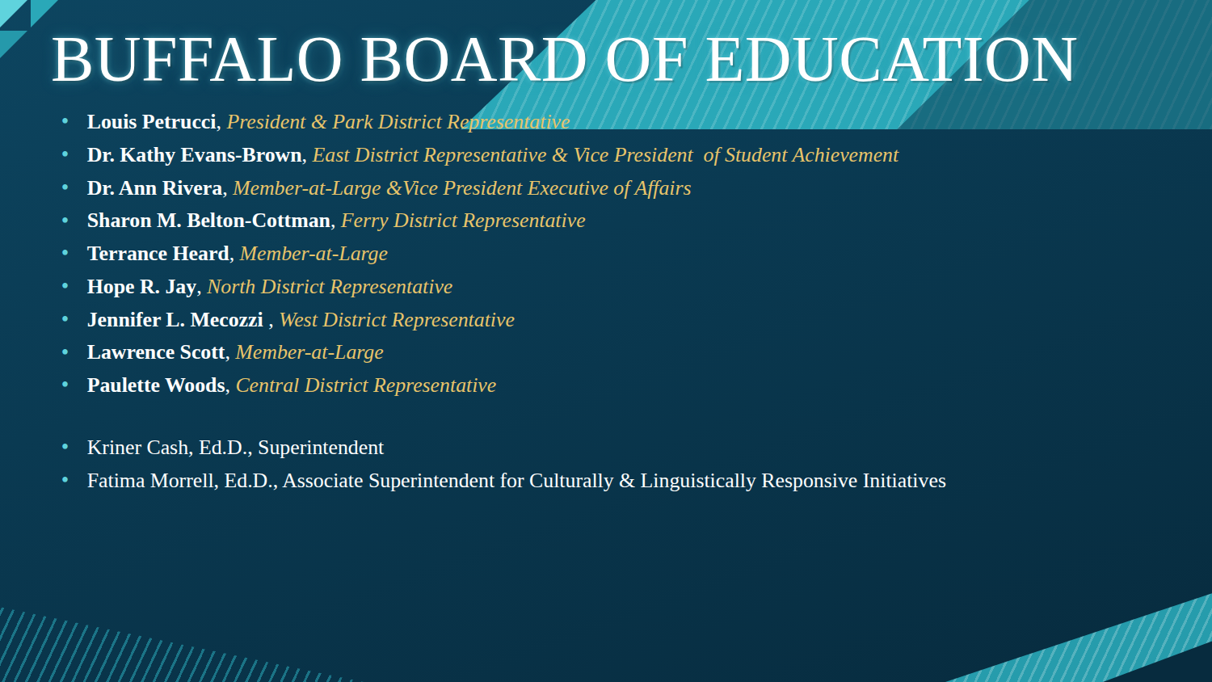BUFFALO BOARD OF EDUCATION
Louis Petrucci, President & Park District Representative
Dr. Kathy Evans-Brown, East District Representative & Vice President of Student Achievement
Dr. Ann Rivera, Member-at-Large &Vice President Executive of Affairs
Sharon M. Belton-Cottman, Ferry District Representative
Terrance Heard, Member-at-Large
Hope R. Jay, North District Representative
Jennifer L. Mecozzi , West District Representative
Lawrence Scott, Member-at-Large
Paulette Woods, Central District Representative
Kriner Cash, Ed.D., Superintendent
Fatima Morrell, Ed.D., Associate Superintendent for Culturally & Linguistically Responsive Initiatives